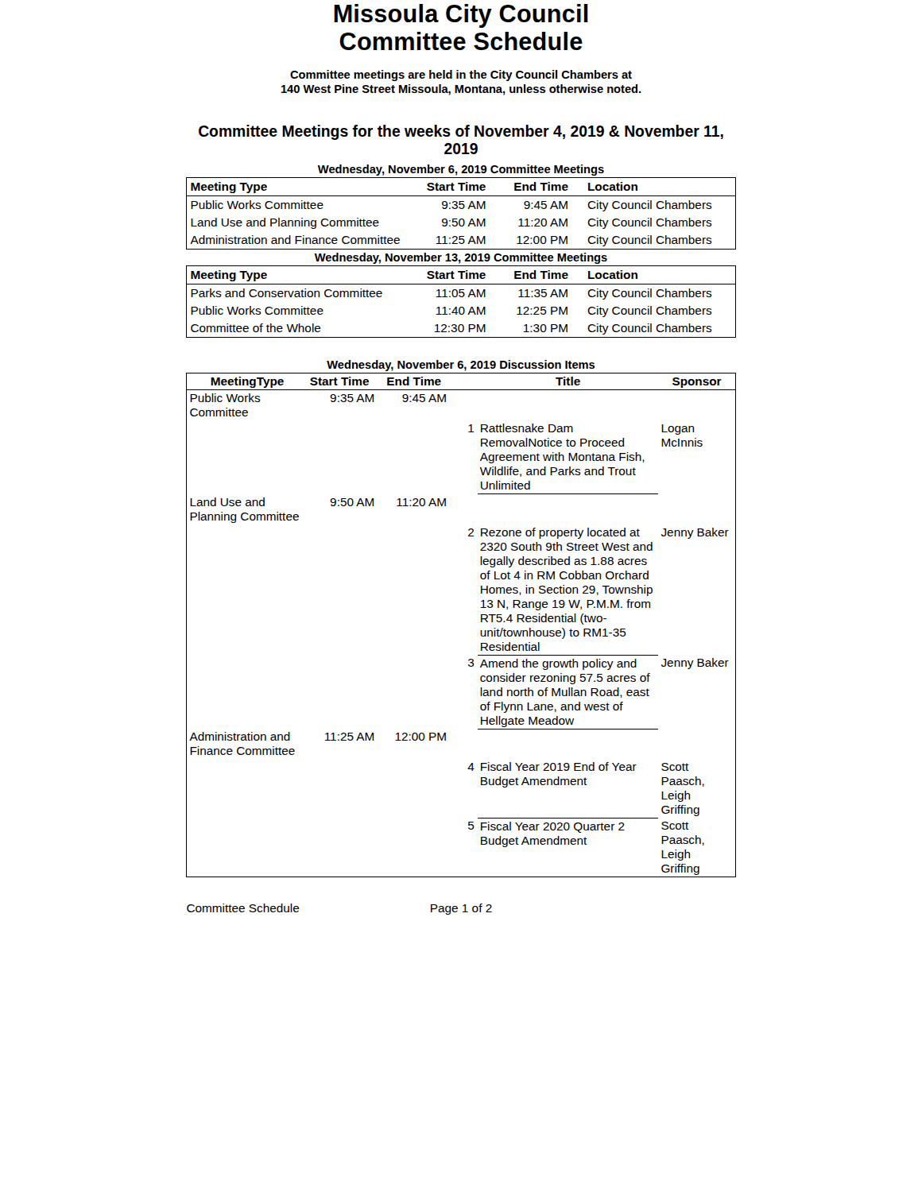Missoula City Council
Committee Schedule
Committee meetings are held in the City Council Chambers at
140 West Pine Street Missoula, Montana, unless otherwise noted.
Committee Meetings for the weeks of November 4, 2019 & November 11, 2019
Wednesday, November 6, 2019 Committee Meetings
| Meeting Type | Start Time | End Time | Location |
| --- | --- | --- | --- |
| Public Works Committee | 9:35 AM | 9:45 AM | City Council Chambers |
| Land Use and Planning Committee | 9:50 AM | 11:20 AM | City Council Chambers |
| Administration and Finance Committee | 11:25 AM | 12:00 PM | City Council Chambers |
Wednesday, November 13, 2019 Committee Meetings
| Meeting Type | Start Time | End Time | Location |
| --- | --- | --- | --- |
| Parks and Conservation Committee | 11:05 AM | 11:35 AM | City Council Chambers |
| Public Works Committee | 11:40 AM | 12:25 PM | City Council Chambers |
| Committee of the Whole | 12:30 PM | 1:30 PM | City Council Chambers |
Wednesday, November 6, 2019 Discussion Items
| MeetingType | Start Time | End Time | | Title | Sponsor |
| --- | --- | --- | --- | --- | --- |
| Public Works Committee | 9:35 AM | 9:45 AM | | | |
| | | | 1 | Rattlesnake Dam RemovalNotice to Proceed Agreement with Montana Fish, Wildlife, and Parks and Trout Unlimited | Logan McInnis |
| Land Use and Planning Committee | 9:50 AM | 11:20 AM | | | |
| | | | 2 | Rezone of property located at 2320 South 9th Street West and legally described as 1.88 acres of Lot 4 in RM Cobban Orchard Homes, in Section 29, Township 13 N, Range 19 W, P.M.M. from RT5.4 Residential (two-unit/townhouse) to RM1-35 Residential | Jenny Baker |
| | | | 3 | Amend the growth policy and consider rezoning 57.5 acres of land north of Mullan Road, east of Flynn Lane, and west of Hellgate Meadow | Jenny Baker |
| Administration and Finance Committee | 11:25 AM | 12:00 PM | | | |
| | | | 4 | Fiscal Year 2019 End of Year Budget Amendment | Scott Paasch, Leigh Griffing |
| | | | 5 | Fiscal Year 2020 Quarter 2 Budget Amendment | Scott Paasch, Leigh Griffing |
Committee Schedule
Page 1 of 2